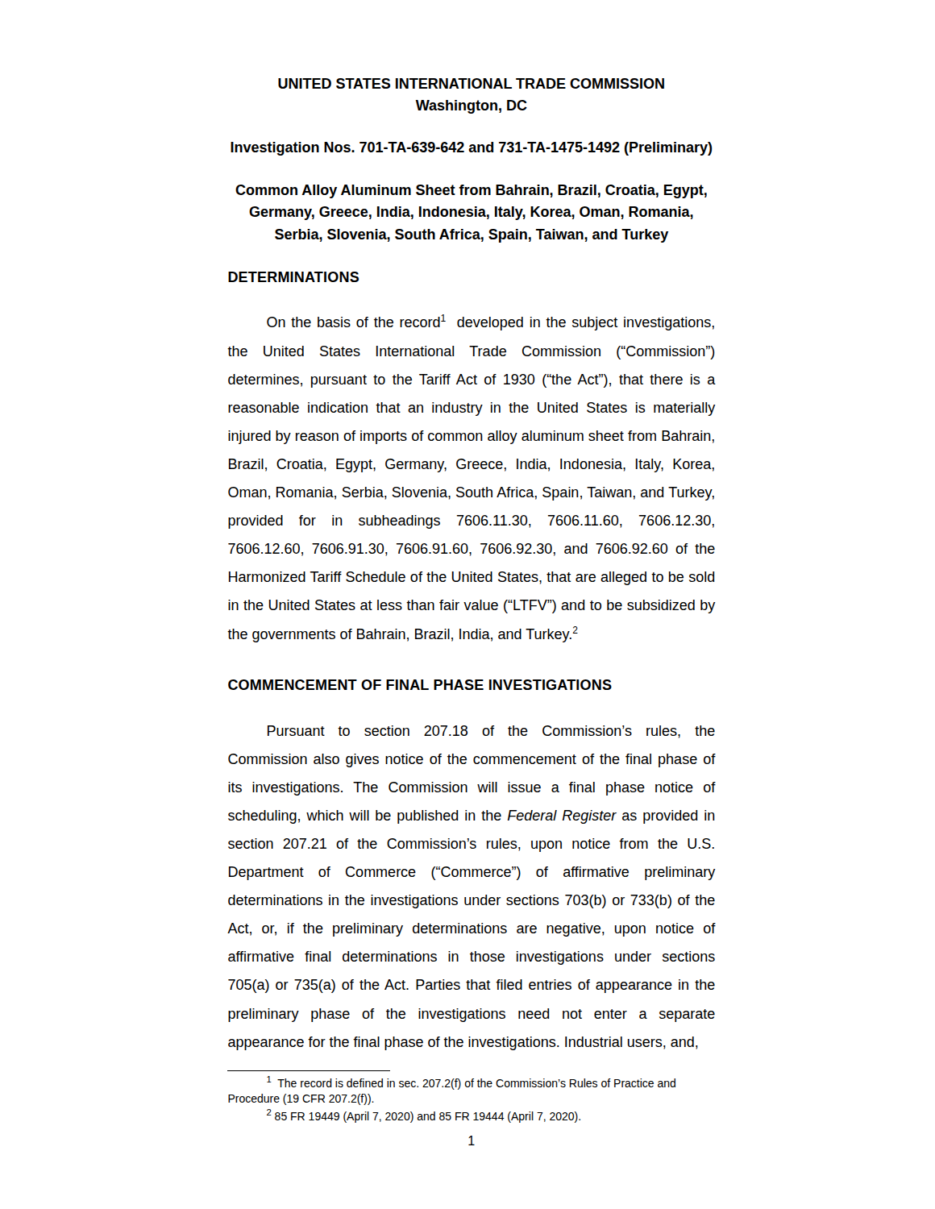UNITED STATES INTERNATIONAL TRADE COMMISSION
Washington, DC
Investigation Nos. 701-TA-639-642 and 731-TA-1475-1492 (Preliminary)
Common Alloy Aluminum Sheet from Bahrain, Brazil, Croatia, Egypt, Germany, Greece, India, Indonesia, Italy, Korea, Oman, Romania, Serbia, Slovenia, South Africa, Spain, Taiwan, and Turkey
DETERMINATIONS
On the basis of the record1 developed in the subject investigations, the United States International Trade Commission (“Commission”) determines, pursuant to the Tariff Act of 1930 (“the Act”), that there is a reasonable indication that an industry in the United States is materially injured by reason of imports of common alloy aluminum sheet from Bahrain, Brazil, Croatia, Egypt, Germany, Greece, India, Indonesia, Italy, Korea, Oman, Romania, Serbia, Slovenia, South Africa, Spain, Taiwan, and Turkey, provided for in subheadings 7606.11.30, 7606.11.60, 7606.12.30, 7606.12.60, 7606.91.30, 7606.91.60, 7606.92.30, and 7606.92.60 of the Harmonized Tariff Schedule of the United States, that are alleged to be sold in the United States at less than fair value (“LTFV”) and to be subsidized by the governments of Bahrain, Brazil, India, and Turkey.2
COMMENCEMENT OF FINAL PHASE INVESTIGATIONS
Pursuant to section 207.18 of the Commission’s rules, the Commission also gives notice of the commencement of the final phase of its investigations. The Commission will issue a final phase notice of scheduling, which will be published in the Federal Register as provided in section 207.21 of the Commission’s rules, upon notice from the U.S. Department of Commerce (“Commerce”) of affirmative preliminary determinations in the investigations under sections 703(b) or 733(b) of the Act, or, if the preliminary determinations are negative, upon notice of affirmative final determinations in those investigations under sections 705(a) or 735(a) of the Act. Parties that filed entries of appearance in the preliminary phase of the investigations need not enter a separate appearance for the final phase of the investigations. Industrial users, and,
1 The record is defined in sec. 207.2(f) of the Commission’s Rules of Practice and Procedure (19 CFR 207.2(f)).
2 85 FR 19449 (April 7, 2020) and 85 FR 19444 (April 7, 2020).
1